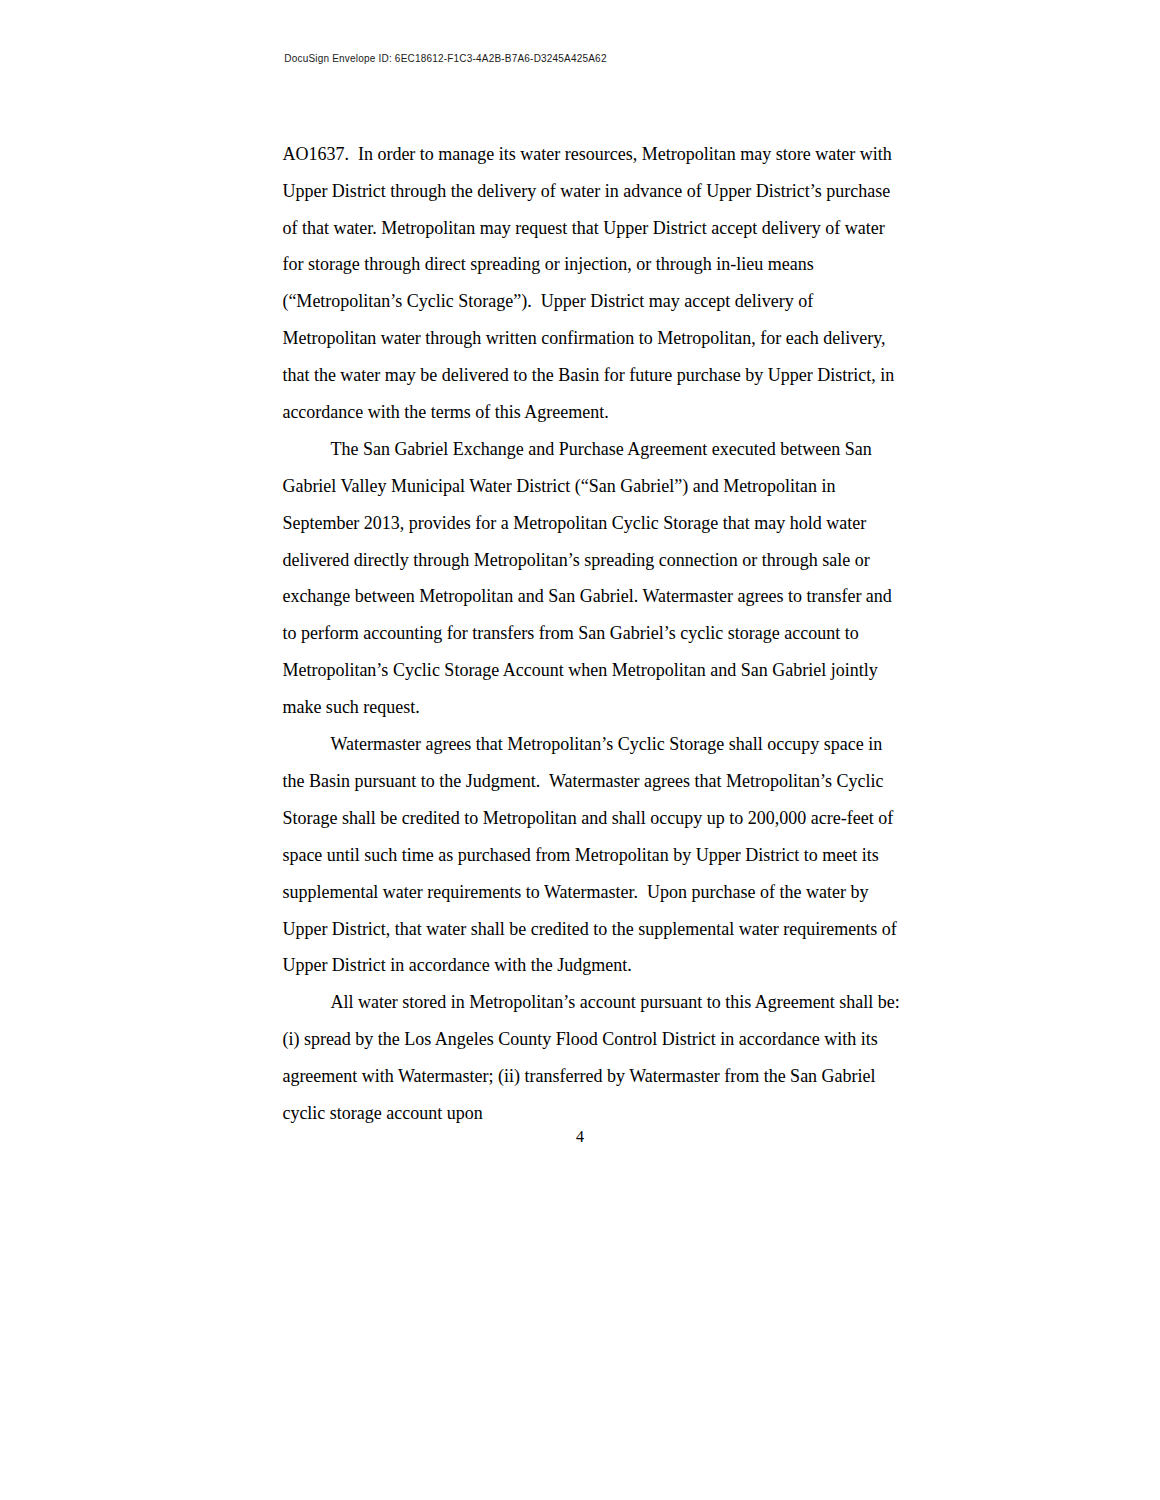DocuSign Envelope ID: 6EC18612-F1C3-4A2B-B7A6-D3245A425A62
AO1637. In order to manage its water resources, Metropolitan may store water with Upper District through the delivery of water in advance of Upper District’s purchase of that water. Metropolitan may request that Upper District accept delivery of water for storage through direct spreading or injection, or through in-lieu means (“Metropolitan’s Cyclic Storage”). Upper District may accept delivery of Metropolitan water through written confirmation to Metropolitan, for each delivery, that the water may be delivered to the Basin for future purchase by Upper District, in accordance with the terms of this Agreement.
The San Gabriel Exchange and Purchase Agreement executed between San Gabriel Valley Municipal Water District (“San Gabriel”) and Metropolitan in September 2013, provides for a Metropolitan Cyclic Storage that may hold water delivered directly through Metropolitan’s spreading connection or through sale or exchange between Metropolitan and San Gabriel. Watermaster agrees to transfer and to perform accounting for transfers from San Gabriel’s cyclic storage account to Metropolitan’s Cyclic Storage Account when Metropolitan and San Gabriel jointly make such request.
Watermaster agrees that Metropolitan’s Cyclic Storage shall occupy space in the Basin pursuant to the Judgment. Watermaster agrees that Metropolitan’s Cyclic Storage shall be credited to Metropolitan and shall occupy up to 200,000 acre-feet of space until such time as purchased from Metropolitan by Upper District to meet its supplemental water requirements to Watermaster. Upon purchase of the water by Upper District, that water shall be credited to the supplemental water requirements of Upper District in accordance with the Judgment.
All water stored in Metropolitan’s account pursuant to this Agreement shall be: (i) spread by the Los Angeles County Flood Control District in accordance with its agreement with Watermaster; (ii) transferred by Watermaster from the San Gabriel cyclic storage account upon
4